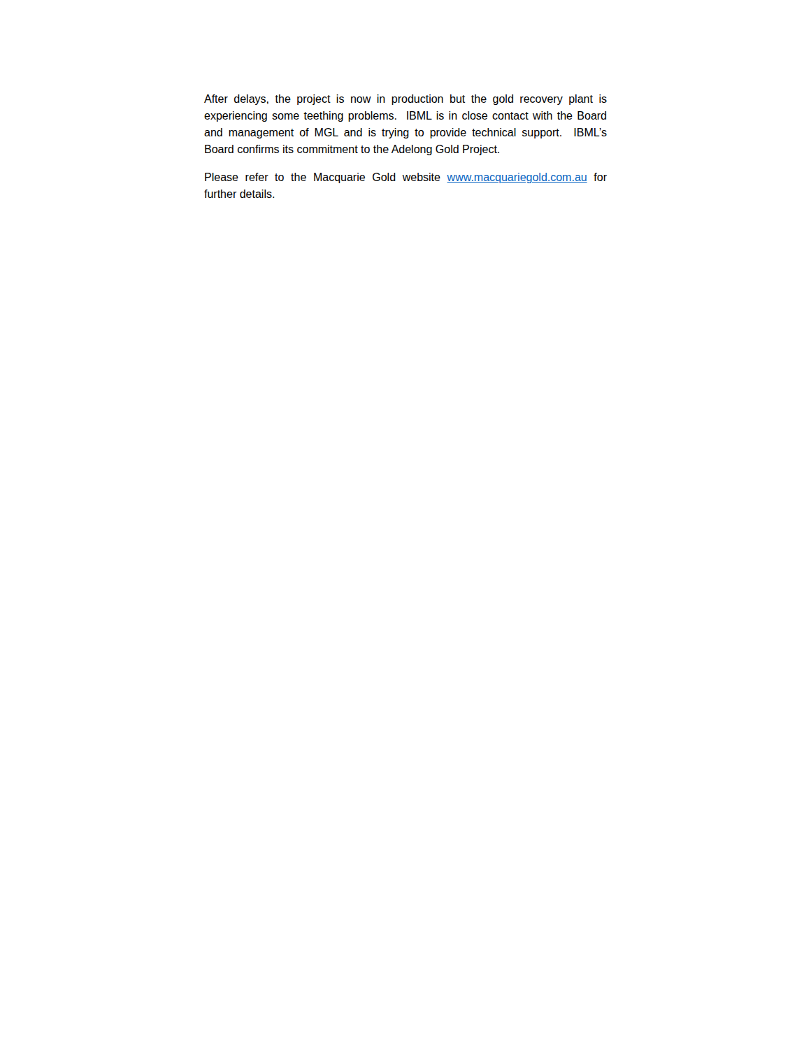After delays, the project is now in production but the gold recovery plant is experiencing some teething problems. IBML is in close contact with the Board and management of MGL and is trying to provide technical support. IBML’s Board confirms its commitment to the Adelong Gold Project.
Please refer to the Macquarie Gold website www.macquariegold.com.au for further details.